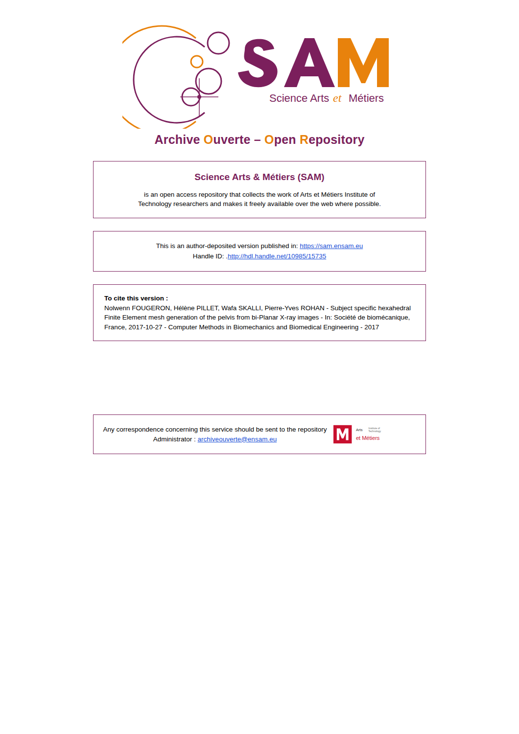Science Arts et Métiers
Archive Ouverte – Open Repository
Science Arts & Métiers (SAM)
is an open access repository that collects the work of Arts et Métiers Institute of
Technology researchers and makes it freely available over the web where possible.
This is an author-deposited version published in: https://sam.ensam.eu
Handle ID: .http://hdl.handle.net/10985/15735
To cite this version :
Nolwenn FOUGERON, Hélène PILLET, Wafa SKALLI, Pierre-Yves ROHAN - Subject specific hexahedral Finite Element mesh generation of the pelvis from bi-Planar X-ray images - In: Société de biomécanique, France, 2017-10-27 - Computer Methods in Biomechanics and Biomedical Engineering - 2017
Any correspondence concerning this service should be sent to the repository
Administrator : archiveouverte@ensam.eu
Arts Institute of Technology et Métiers